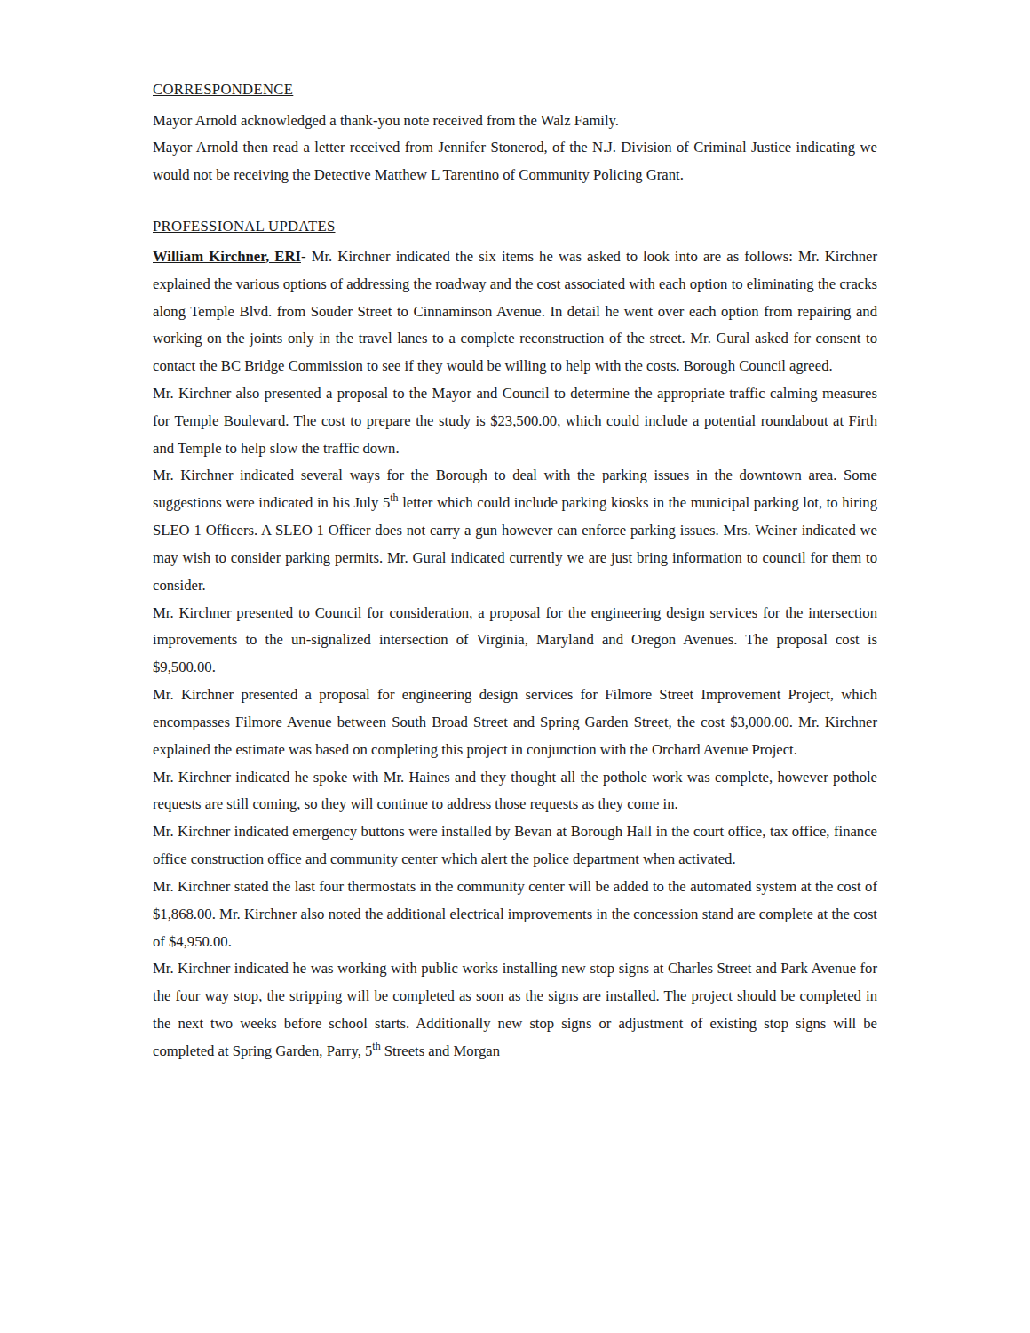CORRESPONDENCE
Mayor Arnold acknowledged a thank-you note received from the Walz Family.
Mayor Arnold then read a letter received from Jennifer Stonerod, of the N.J. Division of Criminal Justice indicating we would not be receiving the Detective Matthew L Tarentino of Community Policing Grant.
PROFESSIONAL UPDATES
William Kirchner, ERI- Mr. Kirchner indicated the six items he was asked to look into are as follows: Mr. Kirchner explained the various options of addressing the roadway and the cost associated with each option to eliminating the cracks along Temple Blvd. from Souder Street to Cinnaminson Avenue. In detail he went over each option from repairing and working on the joints only in the travel lanes to a complete reconstruction of the street. Mr. Gural asked for consent to contact the BC Bridge Commission to see if they would be willing to help with the costs. Borough Council agreed.
Mr. Kirchner also presented a proposal to the Mayor and Council to determine the appropriate traffic calming measures for Temple Boulevard. The cost to prepare the study is $23,500.00, which could include a potential roundabout at Firth and Temple to help slow the traffic down.
Mr. Kirchner indicated several ways for the Borough to deal with the parking issues in the downtown area. Some suggestions were indicated in his July 5th letter which could include parking kiosks in the municipal parking lot, to hiring SLEO 1 Officers. A SLEO 1 Officer does not carry a gun however can enforce parking issues. Mrs. Weiner indicated we may wish to consider parking permits. Mr. Gural indicated currently we are just bring information to council for them to consider.
Mr. Kirchner presented to Council for consideration, a proposal for the engineering design services for the intersection improvements to the un-signalized intersection of Virginia, Maryland and Oregon Avenues. The proposal cost is $9,500.00.
Mr. Kirchner presented a proposal for engineering design services for Filmore Street Improvement Project, which encompasses Filmore Avenue between South Broad Street and Spring Garden Street, the cost $3,000.00. Mr. Kirchner explained the estimate was based on completing this project in conjunction with the Orchard Avenue Project.
Mr. Kirchner indicated he spoke with Mr. Haines and they thought all the pothole work was complete, however pothole requests are still coming, so they will continue to address those requests as they come in.
Mr. Kirchner indicated emergency buttons were installed by Bevan at Borough Hall in the court office, tax office, finance office construction office and community center which alert the police department when activated.
Mr. Kirchner stated the last four thermostats in the community center will be added to the automated system at the cost of $1,868.00. Mr. Kirchner also noted the additional electrical improvements in the concession stand are complete at the cost of $4,950.00.
Mr. Kirchner indicated he was working with public works installing new stop signs at Charles Street and Park Avenue for the four way stop, the stripping will be completed as soon as the signs are installed. The project should be completed in the next two weeks before school starts. Additionally new stop signs or adjustment of existing stop signs will be completed at Spring Garden, Parry, 5th Streets and Morgan